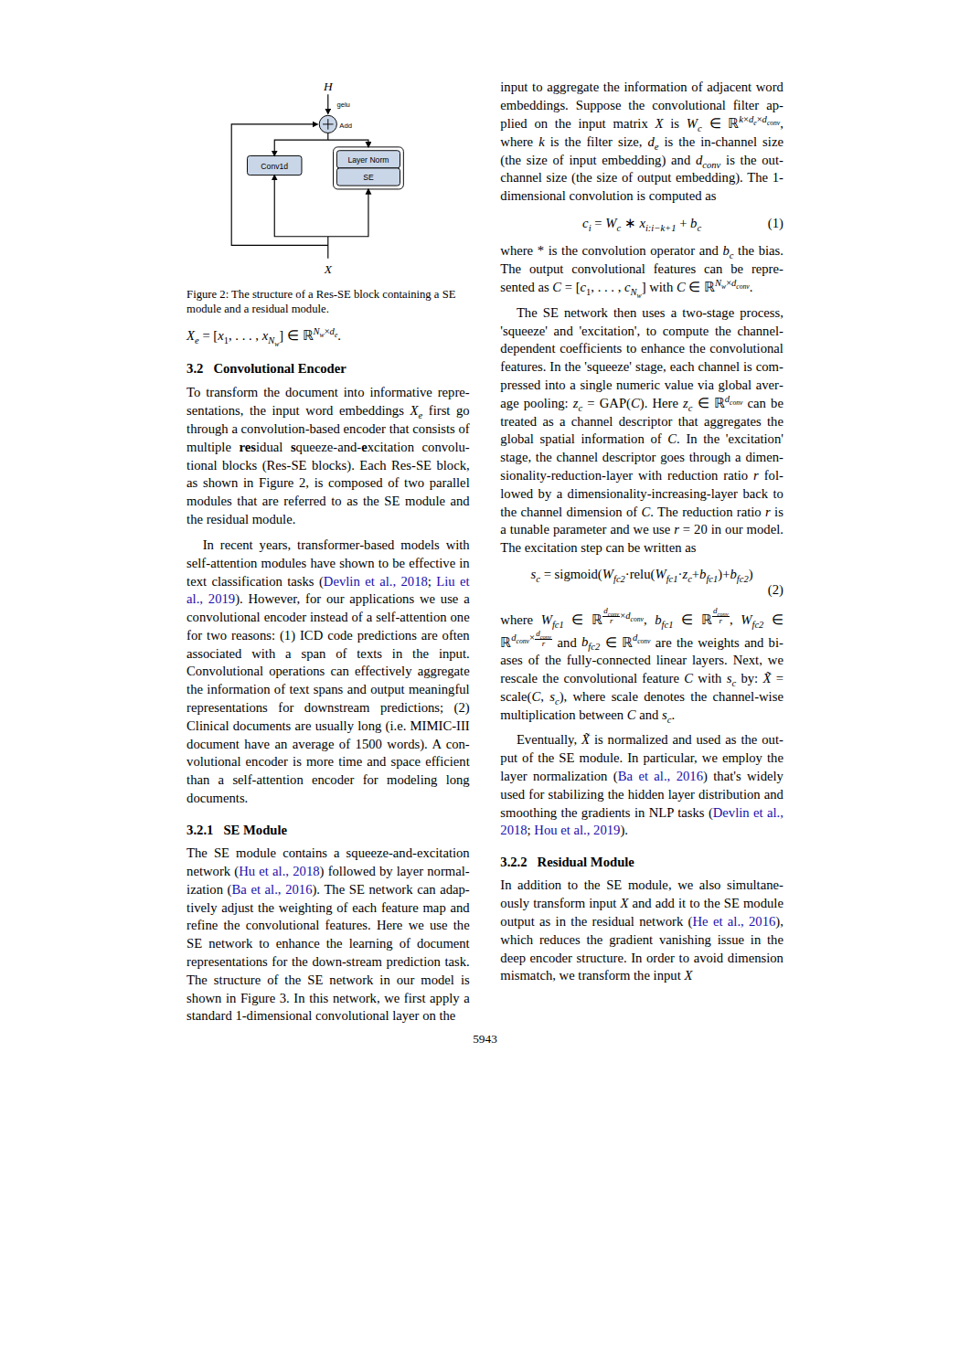H gelu Add Conv1d Layer Norm SE X
Figure 2: The structure of a Res-SE block containing a SE module and a residual module.
Xe = [x1, . . . , xNw] ∈ ℝNw×de.
3.2 Convolutional Encoder
To transform the document into informative representations, the input word embeddings Xe first go through a convolution-based encoder that consists of multiple residual squeeze-and-excitation convolutional blocks (Res-SE blocks). Each Res-SE block, as shown in Figure 2, is composed of two parallel modules that are referred to as the SE module and the residual module.
In recent years, transformer-based models with self-attention modules have shown to be effective in text classification tasks (Devlin et al., 2018; Liu et al., 2019). However, for our applications we use a convolutional encoder instead of a self-attention one for two reasons: (1) ICD code predictions are often associated with a span of texts in the input. Convolutional operations can effectively aggregate the information of text spans and output meaningful representations for downstream predictions; (2) Clinical documents are usually long (i.e. MIMIC-III document have an average of 1500 words). A convolutional encoder is more time and space efficient than a self-attention encoder for modeling long documents.
3.2.1 SE Module
The SE module contains a squeeze-and-excitation network (Hu et al., 2018) followed by layer normalization (Ba et al., 2016). The SE network can adaptively adjust the weighting of each feature map and refine the convolutional features. Here we use the SE network to enhance the learning of document representations for the down-stream prediction task. The structure of the SE network in our model is shown in Figure 3. In this network, we first apply a standard 1-dimensional convolutional layer on the
input to aggregate the information of adjacent word embeddings. Suppose the convolutional filter applied on the input matrix X is Wc ∈ ℝk×de×dconv, where k is the filter size, de is the in-channel size (the size of input embedding) and dconv is the out-channel size (the size of output embedding). The 1-dimensional convolution is computed as
ci = Wc ∗ xi:i−k+1 + bc(1)
where * is the convolution operator and bc the bias. The output convolutional features can be represented as C = [c1, . . . , cNw] with C ∈ ℝNw×dconv.
The SE network then uses a two-stage process, 'squeeze' and 'excitation', to compute the channel-dependent coefficients to enhance the convolutional features. In the 'squeeze' stage, each channel is compressed into a single numeric value via global average pooling: zc = GAP(C). Here zc ∈ ℝdconv can be treated as a channel descriptor that aggregates the global spatial information of C. In the 'excitation' stage, the channel descriptor goes through a dimensionality-reduction-layer with reduction ratio r followed by a dimensionality-increasing-layer back to the channel dimension of C. The reduction ratio r is a tunable parameter and we use r = 20 in our model. The excitation step can be written as
sc = sigmoid(Wfc2·relu(Wfc1·zc+bfc1)+bfc2)
(2)
where Wfc1 ∈ ℝdconv r×dconv, bfc1 ∈ ℝdconv r, Wfc2 ∈ ℝdconv×dconv r and bfc2 ∈ ℝdconv are the weights and biases of the fully-connected linear layers. Next, we rescale the convolutional feature C with sc by: X̃ = scale(C, sc), where scale denotes the channel-wise multiplication between C and sc.
Eventually, X̃ is normalized and used as the output of the SE module. In particular, we employ the layer normalization (Ba et al., 2016) that's widely used for stabilizing the hidden layer distribution and smoothing the gradients in NLP tasks (Devlin et al., 2018; Hou et al., 2019).
3.2.2 Residual Module
In addition to the SE module, we also simultaneously transform input X and add it to the SE module output as in the residual network (He et al., 2016), which reduces the gradient vanishing issue in the deep encoder structure. In order to avoid dimension mismatch, we transform the input X
5943